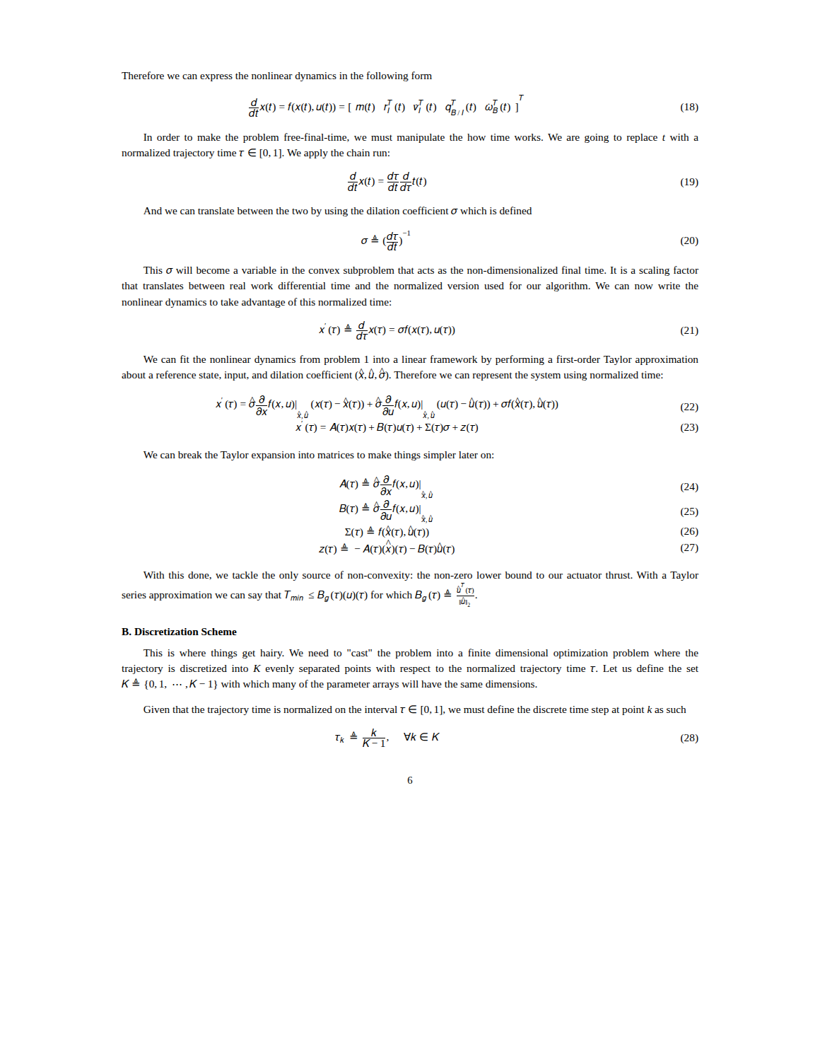Therefore we can express the nonlinear dynamics in the following form
ddt x(t) = f(x(t),u(t)) = [ m˙(t) r˙IT(t) v˙IT(t) q˙B/IT(t) ω˙BT(t) ] T
(18)
In order to make the problem free-final-time, we must manipulate the how time works. We are going to replace t with a normalized trajectory time τ∈[0,1]. We apply the chain run:
ddt x(t) = dτdt ddτ t(t)
(19)
And we can translate between the two by using the dilation coefficient σ which is defined
σ ≜ ( dτdt ) −1
(20)
This σ will become a variable in the convex subproblem that acts as the non-dimensionalized final time. It is a scaling factor that translates between real work differential time and the normalized version used for our algorithm. We can now write the nonlinear dynamics to take advantage of this normalized time:
x′(τ) ≜ ddτ x(τ) = σf(x(τ),u(τ))
(21)
We can fit the nonlinear dynamics from problem 1 into a linear framework by performing a first-order Taylor approximation about a reference state, input, and dilation coefficient (x^,u^,σ^). Therefore we can represent the system using normalized time:
x′(τ) = σ^ ∂∂x f(x,u) | x^,u^ (x(τ)−x^(τ)) + σ^ ∂∂u f(x,u) | x^,u^ (u(τ)−u^(τ)) + σf(x^(τ),u^(τ))
(22)
x′(τ) = A(τ)x(τ) + B(τ)u(τ) + Σ(τ)σ + z(τ)
(23)
We can break the Taylor expansion into matrices to make things simpler later on:
A(τ) ≜ σ^ ∂∂x f(x,u) | x^,u^
(24)
B(τ) ≜ σ^ ∂∂u f(x,u) | x^,u^
(25)
Σ(τ) ≜ f(x^(τ),u^(τ))
(26)
z(τ) ≜ −A(τ) (x)^ (τ) − B(τ)u^(τ)
(27)
With this done, we tackle the only source of non-convexity: the non-zero lower bound to our actuator thrust. With a Taylor series approximation we can say that Tmin≤Bg(τ)(u)(τ) for which Bg(τ)≜u^T(τ)‖u^‖2.
B. Discretization Scheme
This is where things get hairy. We need to "cast" the problem into a finite dimensional optimization problem where the trajectory is discretized into K evenly separated points with respect to the normalized trajectory time τ. Let us define the set K≜{0,1,⋯,K−1} with which many of the parameter arrays will have the same dimensions.
Given that the trajectory time is normalized on the interval τ∈[0,1], we must define the discrete time step at point k as such
τk ≜ kK−1 , ∀k∈K
(28)
6